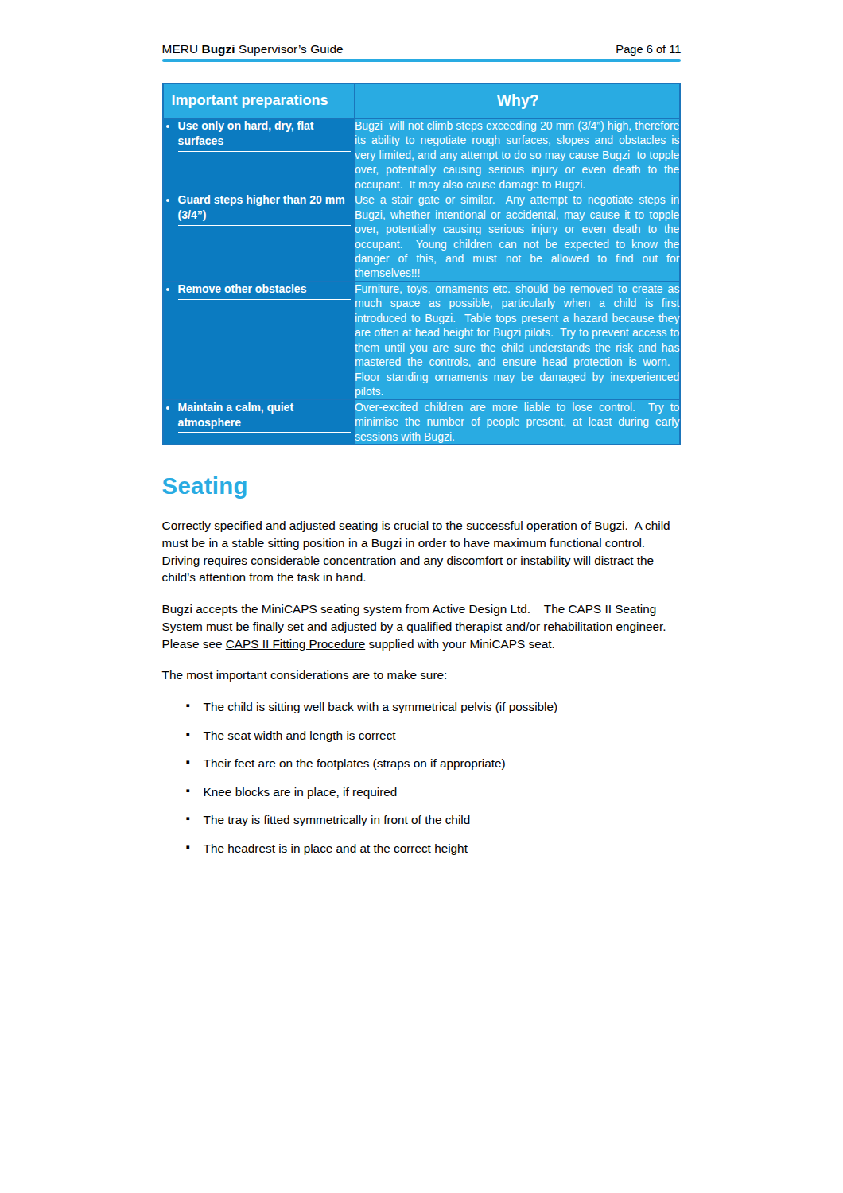MERU Bugzi Supervisor’s Guide
Page 6 of 11
| Important preparations | Why? |
| --- | --- |
| Use only on hard, dry, flat surfaces | Bugzi will not climb steps exceeding 20 mm (3/4”) high, therefore its ability to negotiate rough surfaces, slopes and obstacles is very limited, and any attempt to do so may cause Bugzi to topple over, potentially causing serious injury or even death to the occupant. It may also cause damage to Bugzi. |
| Guard steps higher than 20 mm (3/4”) | Use a stair gate or similar. Any attempt to negotiate steps in Bugzi, whether intentional or accidental, may cause it to topple over, potentially causing serious injury or even death to the occupant. Young children can not be expected to know the danger of this, and must not be allowed to find out for themselves!!! |
| Remove other obstacles | Furniture, toys, ornaments etc. should be removed to create as much space as possible, particularly when a child is first introduced to Bugzi. Table tops present a hazard because they are often at head height for Bugzi pilots. Try to prevent access to them until you are sure the child understands the risk and has mastered the controls, and ensure head protection is worn. Floor standing ornaments may be damaged by inexperienced pilots. |
| Maintain a calm, quiet atmosphere | Over-excited children are more liable to lose control. Try to minimise the number of people present, at least during early sessions with Bugzi. |
Seating
Correctly specified and adjusted seating is crucial to the successful operation of Bugzi. A child must be in a stable sitting position in a Bugzi in order to have maximum functional control. Driving requires considerable concentration and any discomfort or instability will distract the child’s attention from the task in hand.
Bugzi accepts the MiniCAPS seating system from Active Design Ltd. The CAPS II Seating System must be finally set and adjusted by a qualified therapist and/or rehabilitation engineer. Please see CAPS II Fitting Procedure supplied with your MiniCAPS seat.
The most important considerations are to make sure:
The child is sitting well back with a symmetrical pelvis (if possible)
The seat width and length is correct
Their feet are on the footplates (straps on if appropriate)
Knee blocks are in place, if required
The tray is fitted symmetrically in front of the child
The headrest is in place and at the correct height